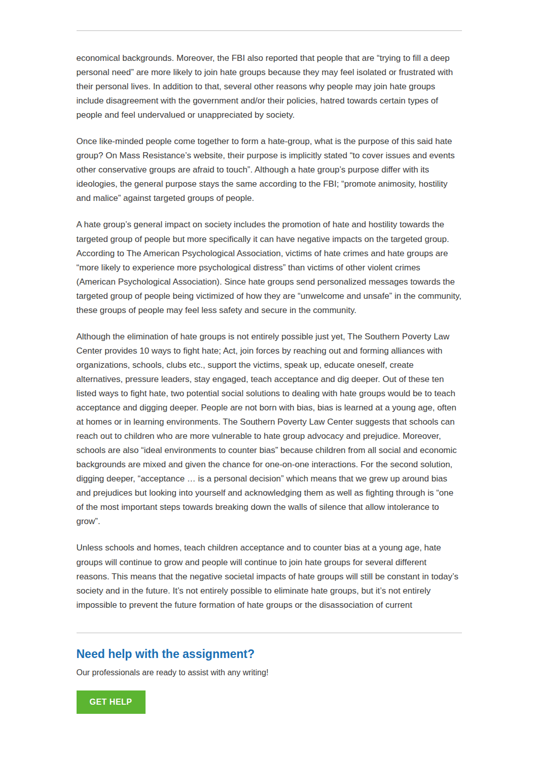economical backgrounds. Moreover, the FBI also reported that people that are “trying to fill a deep personal need” are more likely to join hate groups because they may feel isolated or frustrated with their personal lives. In addition to that, several other reasons why people may join hate groups include disagreement with the government and/or their policies, hatred towards certain types of people and feel undervalued or unappreciated by society.
Once like-minded people come together to form a hate-group, what is the purpose of this said hate group? On Mass Resistance’s website, their purpose is implicitly stated “to cover issues and events other conservative groups are afraid to touch”. Although a hate group’s purpose differ with its ideologies, the general purpose stays the same according to the FBI; “promote animosity, hostility and malice” against targeted groups of people.
A hate group’s general impact on society includes the promotion of hate and hostility towards the targeted group of people but more specifically it can have negative impacts on the targeted group. According to The American Psychological Association, victims of hate crimes and hate groups are “more likely to experience more psychological distress” than victims of other violent crimes (American Psychological Association). Since hate groups send personalized messages towards the targeted group of people being victimized of how they are “unwelcome and unsafe” in the community, these groups of people may feel less safety and secure in the community.
Although the elimination of hate groups is not entirely possible just yet, The Southern Poverty Law Center provides 10 ways to fight hate; Act, join forces by reaching out and forming alliances with organizations, schools, clubs etc., support the victims, speak up, educate oneself, create alternatives, pressure leaders, stay engaged, teach acceptance and dig deeper. Out of these ten listed ways to fight hate, two potential social solutions to dealing with hate groups would be to teach acceptance and digging deeper. People are not born with bias, bias is learned at a young age, often at homes or in learning environments. The Southern Poverty Law Center suggests that schools can reach out to children who are more vulnerable to hate group advocacy and prejudice. Moreover, schools are also “ideal environments to counter bias” because children from all social and economic backgrounds are mixed and given the chance for one-on-one interactions. For the second solution, digging deeper, “acceptance … is a personal decision” which means that we grew up around bias and prejudices but looking into yourself and acknowledging them as well as fighting through is “one of the most important steps towards breaking down the walls of silence that allow intolerance to grow”.
Unless schools and homes, teach children acceptance and to counter bias at a young age, hate groups will continue to grow and people will continue to join hate groups for several different reasons. This means that the negative societal impacts of hate groups will still be constant in today’s society and in the future. It’s not entirely possible to eliminate hate groups, but it’s not entirely impossible to prevent the future formation of hate groups or the disassociation of current
Need help with the assignment?
Our professionals are ready to assist with any writing!
GET HELP